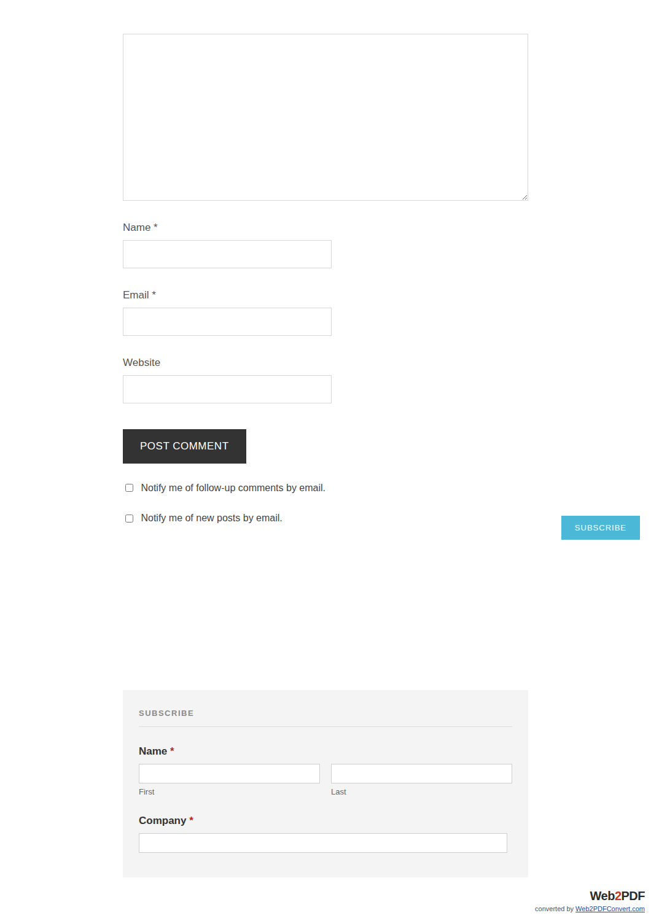Name *
Email *
Website
Notify me of follow-up comments by email.
Notify me of new posts by email.
Subscribe
Name *
First
Last
Company *
Subscribe
Web2 PDF
converted by Web2PDFConvert.com